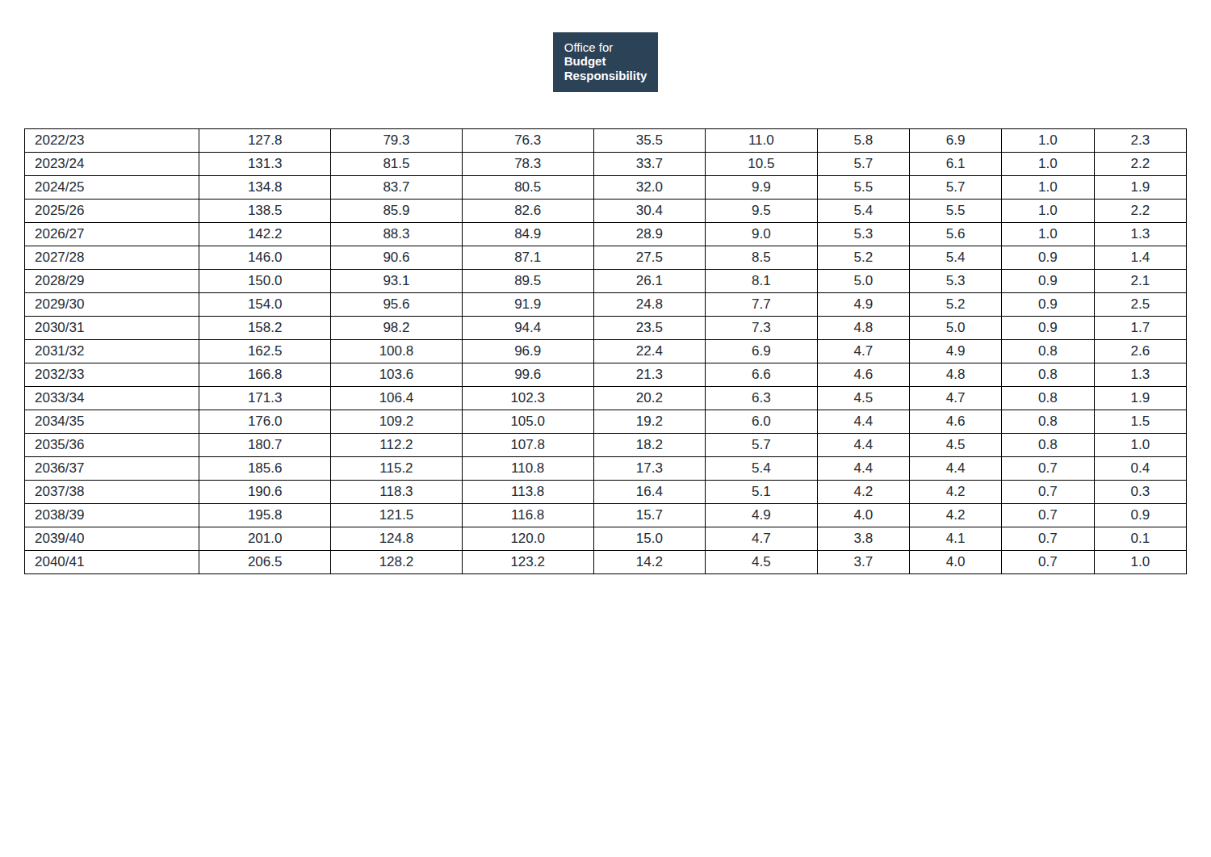Office for
Budget
Responsibility
| 2022/23 | 127.8 | 79.3 | 76.3 | 35.5 | 11.0 | 5.8 | 6.9 | 1.0 | 2.3 |
| 2023/24 | 131.3 | 81.5 | 78.3 | 33.7 | 10.5 | 5.7 | 6.1 | 1.0 | 2.2 |
| 2024/25 | 134.8 | 83.7 | 80.5 | 32.0 | 9.9 | 5.5 | 5.7 | 1.0 | 1.9 |
| 2025/26 | 138.5 | 85.9 | 82.6 | 30.4 | 9.5 | 5.4 | 5.5 | 1.0 | 2.2 |
| 2026/27 | 142.2 | 88.3 | 84.9 | 28.9 | 9.0 | 5.3 | 5.6 | 1.0 | 1.3 |
| 2027/28 | 146.0 | 90.6 | 87.1 | 27.5 | 8.5 | 5.2 | 5.4 | 0.9 | 1.4 |
| 2028/29 | 150.0 | 93.1 | 89.5 | 26.1 | 8.1 | 5.0 | 5.3 | 0.9 | 2.1 |
| 2029/30 | 154.0 | 95.6 | 91.9 | 24.8 | 7.7 | 4.9 | 5.2 | 0.9 | 2.5 |
| 2030/31 | 158.2 | 98.2 | 94.4 | 23.5 | 7.3 | 4.8 | 5.0 | 0.9 | 1.7 |
| 2031/32 | 162.5 | 100.8 | 96.9 | 22.4 | 6.9 | 4.7 | 4.9 | 0.8 | 2.6 |
| 2032/33 | 166.8 | 103.6 | 99.6 | 21.3 | 6.6 | 4.6 | 4.8 | 0.8 | 1.3 |
| 2033/34 | 171.3 | 106.4 | 102.3 | 20.2 | 6.3 | 4.5 | 4.7 | 0.8 | 1.9 |
| 2034/35 | 176.0 | 109.2 | 105.0 | 19.2 | 6.0 | 4.4 | 4.6 | 0.8 | 1.5 |
| 2035/36 | 180.7 | 112.2 | 107.8 | 18.2 | 5.7 | 4.4 | 4.5 | 0.8 | 1.0 |
| 2036/37 | 185.6 | 115.2 | 110.8 | 17.3 | 5.4 | 4.4 | 4.4 | 0.7 | 0.4 |
| 2037/38 | 190.6 | 118.3 | 113.8 | 16.4 | 5.1 | 4.2 | 4.2 | 0.7 | 0.3 |
| 2038/39 | 195.8 | 121.5 | 116.8 | 15.7 | 4.9 | 4.0 | 4.2 | 0.7 | 0.9 |
| 2039/40 | 201.0 | 124.8 | 120.0 | 15.0 | 4.7 | 3.8 | 4.1 | 0.7 | 0.1 |
| 2040/41 | 206.5 | 128.2 | 123.2 | 14.2 | 4.5 | 3.7 | 4.0 | 0.7 | 1.0 |